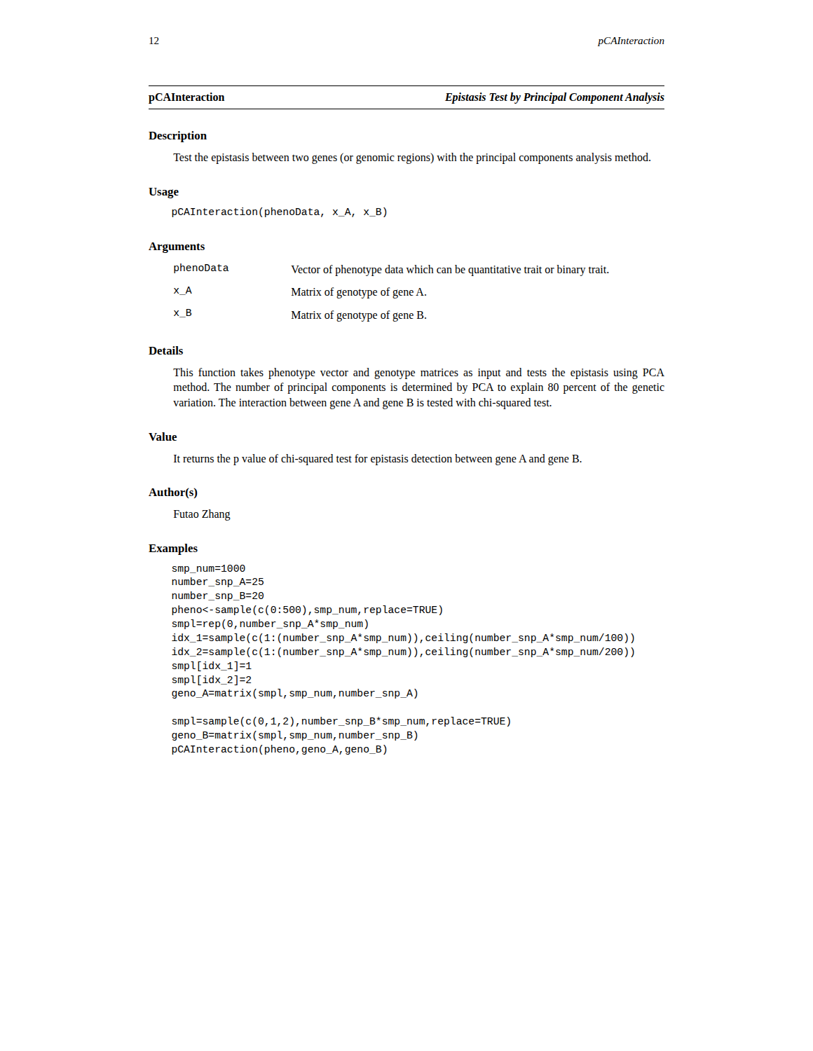12 pCAInteraction
pCAInteraction Epistasis Test by Principal Component Analysis
Description
Test the epistasis between two genes (or genomic regions) with the principal components analysis method.
Usage
pCAInteraction(phenoData, x_A, x_B)
Arguments
phenoData
Vector of phenotype data which can be quantitative trait or binary trait.
x_A
Matrix of genotype of gene A.
x_B
Matrix of genotype of gene B.
Details
This function takes phenotype vector and genotype matrices as input and tests the epistasis using PCA method. The number of principal components is determined by PCA to explain 80 percent of the genetic variation. The interaction between gene A and gene B is tested with chi-squared test.
Value
It returns the p value of chi-squared test for epistasis detection between gene A and gene B.
Author(s)
Futao Zhang
Examples
smp_num=1000
number_snp_A=25
number_snp_B=20
pheno<-sample(c(0:500),smp_num,replace=TRUE)
smpl=rep(0,number_snp_A*smp_num)
idx_1=sample(c(1:(number_snp_A*smp_num)),ceiling(number_snp_A*smp_num/100))
idx_2=sample(c(1:(number_snp_A*smp_num)),ceiling(number_snp_A*smp_num/200))
smpl[idx_1]=1
smpl[idx_2]=2
geno_A=matrix(smpl,smp_num,number_snp_A)

smpl=sample(c(0,1,2),number_snp_B*smp_num,replace=TRUE)
geno_B=matrix(smpl,smp_num,number_snp_B)
pCAInteraction(pheno,geno_A,geno_B)